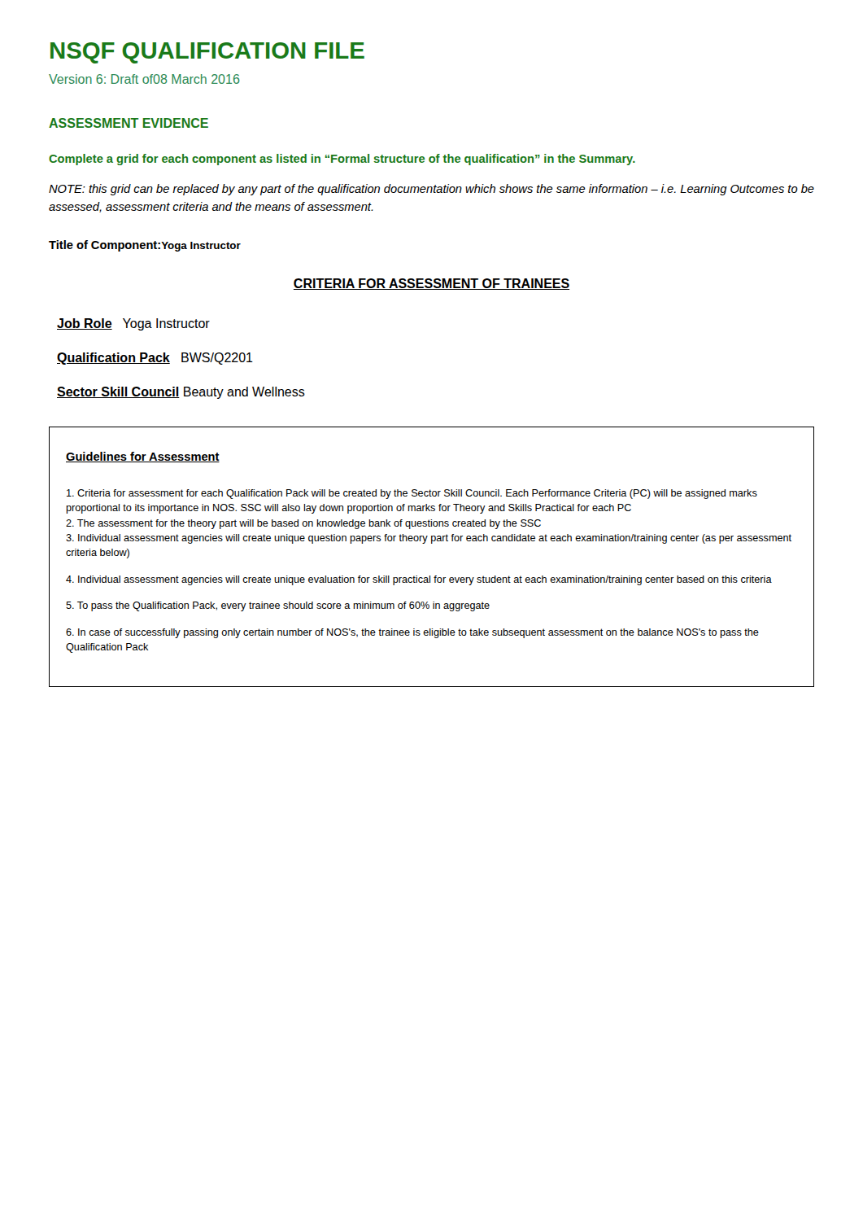NSQF QUALIFICATION FILE
Version 6: Draft of08 March 2016
ASSESSMENT EVIDENCE
Complete a grid for each component as listed in “Formal structure of the qualification” in the Summary.
NOTE: this grid can be replaced by any part of the qualification documentation which shows the same information – i.e. Learning Outcomes to be assessed, assessment criteria and the means of assessment.
Title of Component: Yoga Instructor
CRITERIA FOR ASSESSMENT OF TRAINEES
Job Role Yoga Instructor
Qualification Pack BWS/Q2201
Sector Skill Council Beauty and Wellness
Guidelines for Assessment
1. Criteria for assessment for each Qualification Pack will be created by the Sector Skill Council. Each Performance Criteria (PC) will be assigned marks proportional to its importance in NOS. SSC will also lay down proportion of marks for Theory and Skills Practical for each PC
2. The assessment for the theory part will be based on knowledge bank of questions created by the SSC
3. Individual assessment agencies will create unique question papers for theory part for each candidate at each examination/training center (as per assessment criteria below)
4. Individual assessment agencies will create unique evaluation for skill practical for every student at each examination/training center based on this criteria
5. To pass the Qualification Pack, every trainee should score a minimum of 60% in aggregate
6. In case of successfully passing only certain number of NOS's, the trainee is eligible to take subsequent assessment on the balance NOS's to pass the Qualification Pack